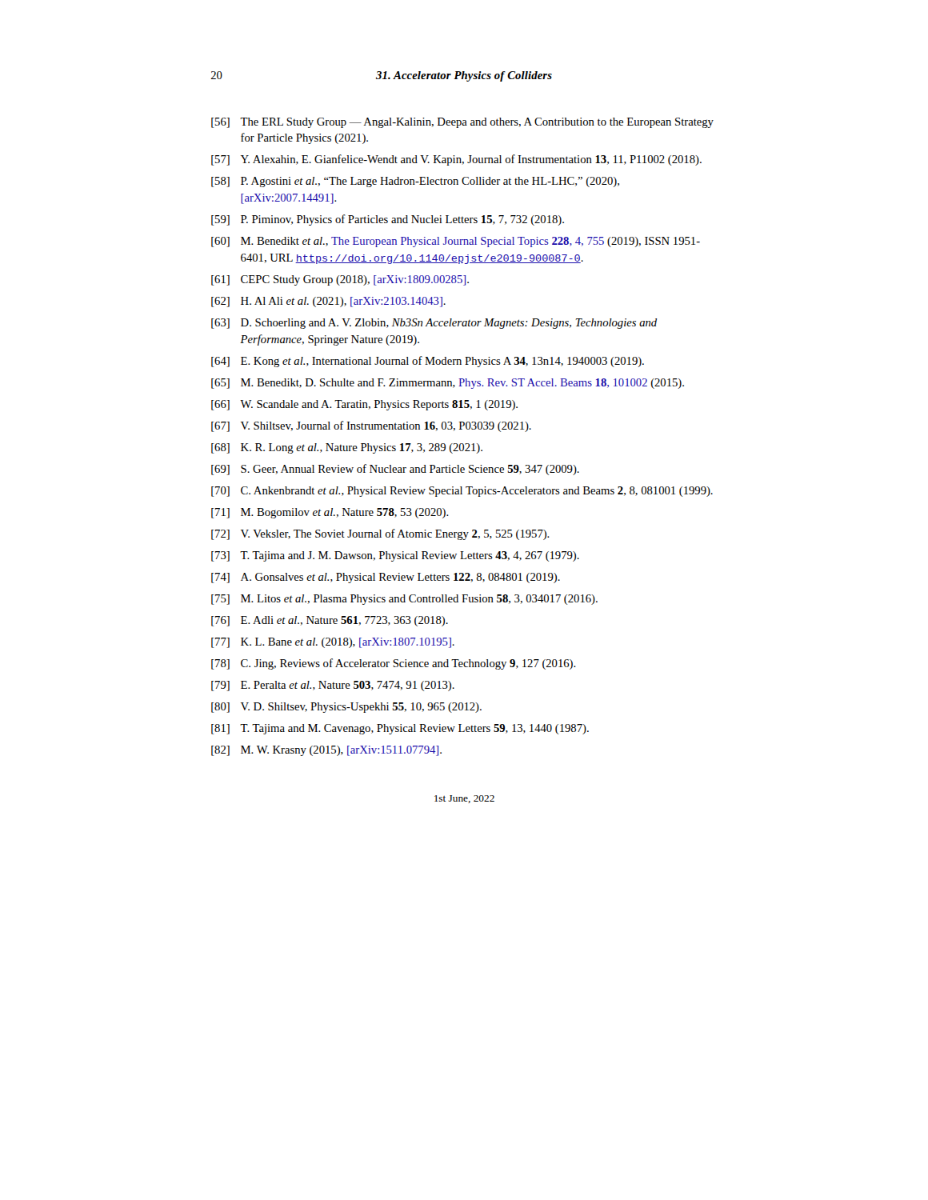20
31. Accelerator Physics of Colliders
[56] The ERL Study Group — Angal-Kalinin, Deepa and others, A Contribution to the European Strategy for Particle Physics (2021).
[57] Y. Alexahin, E. Gianfelice-Wendt and V. Kapin, Journal of Instrumentation 13, 11, P11002 (2018).
[58] P. Agostini et al., “The Large Hadron-Electron Collider at the HL-LHC,” (2020), [arXiv:2007.14491].
[59] P. Piminov, Physics of Particles and Nuclei Letters 15, 7, 732 (2018).
[60] M. Benedikt et al., The European Physical Journal Special Topics 228, 4, 755 (2019), ISSN 1951-6401, URL https://doi.org/10.1140/epjst/e2019-900087-0.
[61] CEPC Study Group (2018), [arXiv:1809.00285].
[62] H. Al Ali et al. (2021), [arXiv:2103.14043].
[63] D. Schoerling and A. V. Zlobin, Nb3Sn Accelerator Magnets: Designs, Technologies and Performance, Springer Nature (2019).
[64] E. Kong et al., International Journal of Modern Physics A 34, 13n14, 1940003 (2019).
[65] M. Benedikt, D. Schulte and F. Zimmermann, Phys. Rev. ST Accel. Beams 18, 101002 (2015).
[66] W. Scandale and A. Taratin, Physics Reports 815, 1 (2019).
[67] V. Shiltsev, Journal of Instrumentation 16, 03, P03039 (2021).
[68] K. R. Long et al., Nature Physics 17, 3, 289 (2021).
[69] S. Geer, Annual Review of Nuclear and Particle Science 59, 347 (2009).
[70] C. Ankenbrandt et al., Physical Review Special Topics-Accelerators and Beams 2, 8, 081001 (1999).
[71] M. Bogomilov et al., Nature 578, 53 (2020).
[72] V. Veksler, The Soviet Journal of Atomic Energy 2, 5, 525 (1957).
[73] T. Tajima and J. M. Dawson, Physical Review Letters 43, 4, 267 (1979).
[74] A. Gonsalves et al., Physical Review Letters 122, 8, 084801 (2019).
[75] M. Litos et al., Plasma Physics and Controlled Fusion 58, 3, 034017 (2016).
[76] E. Adli et al., Nature 561, 7723, 363 (2018).
[77] K. L. Bane et al. (2018), [arXiv:1807.10195].
[78] C. Jing, Reviews of Accelerator Science and Technology 9, 127 (2016).
[79] E. Peralta et al., Nature 503, 7474, 91 (2013).
[80] V. D. Shiltsev, Physics-Uspekhi 55, 10, 965 (2012).
[81] T. Tajima and M. Cavenago, Physical Review Letters 59, 13, 1440 (1987).
[82] M. W. Krasny (2015), [arXiv:1511.07794].
1st June, 2022